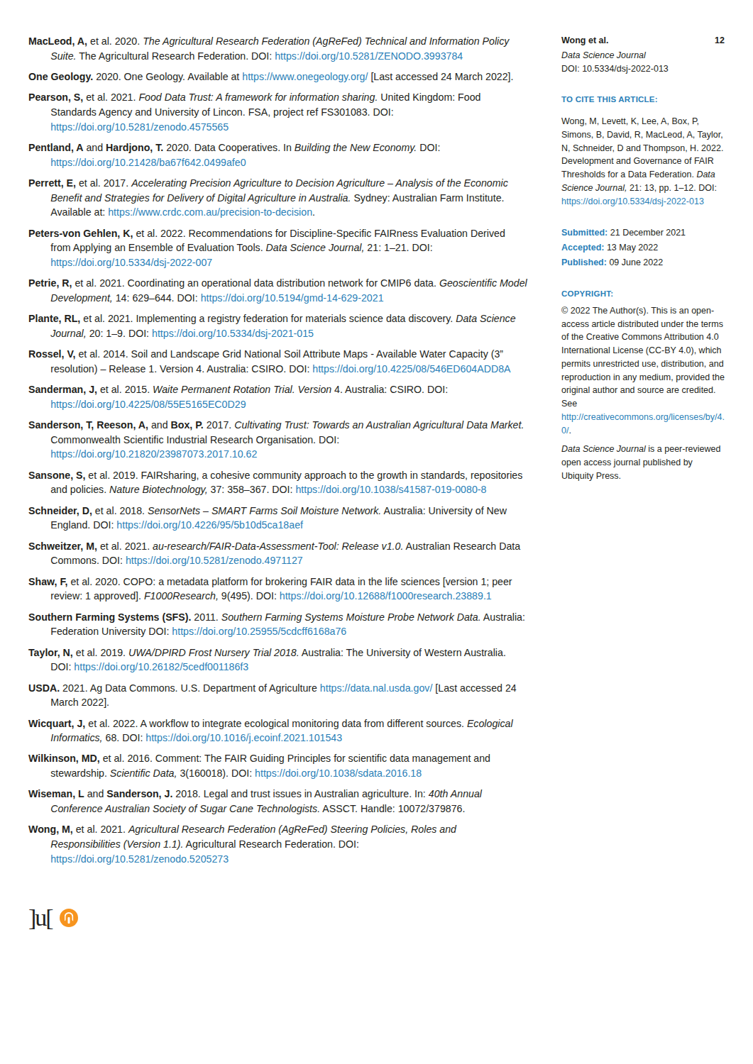MacLeod, A, et al. 2020. The Agricultural Research Federation (AgReFed) Technical and Information Policy Suite. The Agricultural Research Federation. DOI: https://doi.org/10.5281/ZENODO.3993784
One Geology. 2020. One Geology. Available at https://www.onegeology.org/ [Last accessed 24 March 2022].
Pearson, S, et al. 2021. Food Data Trust: A framework for information sharing. United Kingdom: Food Standards Agency and University of Lincon. FSA, project ref FS301083. DOI: https://doi.org/10.5281/zenodo.4575565
Pentland, A and Hardjono, T. 2020. Data Cooperatives. In Building the New Economy. DOI: https://doi.org/10.21428/ba67f642.0499afe0
Perrett, E, et al. 2017. Accelerating Precision Agriculture to Decision Agriculture – Analysis of the Economic Benefit and Strategies for Delivery of Digital Agriculture in Australia. Sydney: Australian Farm Institute. Available at: https://www.crdc.com.au/precision-to-decision.
Peters-von Gehlen, K, et al. 2022. Recommendations for Discipline-Specific FAIRness Evaluation Derived from Applying an Ensemble of Evaluation Tools. Data Science Journal, 21: 1–21. DOI: https://doi.org/10.5334/dsj-2022-007
Petrie, R, et al. 2021. Coordinating an operational data distribution network for CMIP6 data. Geoscientific Model Development, 14: 629–644. DOI: https://doi.org/10.5194/gmd-14-629-2021
Plante, RL, et al. 2021. Implementing a registry federation for materials science data discovery. Data Science Journal, 20: 1–9. DOI: https://doi.org/10.5334/dsj-2021-015
Rossel, V, et al. 2014. Soil and Landscape Grid National Soil Attribute Maps - Available Water Capacity (3” resolution) – Release 1. Version 4. Australia: CSIRO. DOI: https://doi.org/10.4225/08/546ED604ADD8A
Sanderman, J, et al. 2015. Waite Permanent Rotation Trial. Version 4. Australia: CSIRO. DOI: https://doi.org/10.4225/08/55E5165EC0D29
Sanderson, T, Reeson, A, and Box, P. 2017. Cultivating Trust: Towards an Australian Agricultural Data Market. Commonwealth Scientific Industrial Research Organisation. DOI: https://doi.org/10.21820/23987073.2017.10.62
Sansone, S, et al. 2019. FAIRsharing, a cohesive community approach to the growth in standards, repositories and policies. Nature Biotechnology, 37: 358–367. DOI: https://doi.org/10.1038/s41587-019-0080-8
Schneider, D, et al. 2018. SensorNets – SMART Farms Soil Moisture Network. Australia: University of New England. DOI: https://doi.org/10.4226/95/5b10d5ca18aef
Schweitzer, M, et al. 2021. au-research/FAIR-Data-Assessment-Tool: Release v1.0. Australian Research Data Commons. DOI: https://doi.org/10.5281/zenodo.4971127
Shaw, F, et al. 2020. COPO: a metadata platform for brokering FAIR data in the life sciences [version 1; peer review: 1 approved]. F1000Research, 9(495). DOI: https://doi.org/10.12688/f1000research.23889.1
Southern Farming Systems (SFS). 2011. Southern Farming Systems Moisture Probe Network Data. Australia: Federation University DOI: https://doi.org/10.25955/5cdcff6168a76
Taylor, N, et al. 2019. UWA/DPIRD Frost Nursery Trial 2018. Australia: The University of Western Australia. DOI: https://doi.org/10.26182/5cedf001186f3
USDA. 2021. Ag Data Commons. U.S. Department of Agriculture https://data.nal.usda.gov/ [Last accessed 24 March 2022].
Wicquart, J, et al. 2022. A workflow to integrate ecological monitoring data from different sources. Ecological Informatics, 68. DOI: https://doi.org/10.1016/j.ecoinf.2021.101543
Wilkinson, MD, et al. 2016. Comment: The FAIR Guiding Principles for scientific data management and stewardship. Scientific Data, 3(160018). DOI: https://doi.org/10.1038/sdata.2016.18
Wiseman, L and Sanderson, J. 2018. Legal and trust issues in Australian agriculture. In: 40th Annual Conference Australian Society of Sugar Cane Technologists. ASSCT. Handle: 10072/379876.
Wong, M, et al. 2021. Agricultural Research Federation (AgReFed) Steering Policies, Roles and Responsibilities (Version 1.1). Agricultural Research Federation. DOI: https://doi.org/10.5281/zenodo.5205273
]u[
Wong et al. 12
Data Science Journal
DOI: 10.5334/dsj-2022-013
To cite this article:
Wong, M, Levett, K, Lee, A, Box, P, Simons, B, David, R, MacLeod, A, Taylor, N, Schneider, D and Thompson, H. 2022. Development and Governance of FAIR Thresholds for a Data Federation. Data Science Journal, 21: 13, pp. 1–12. DOI: https://doi.org/10.5334/dsj-2022-013
Submitted: 21 December 2021
Accepted: 13 May 2022
Published: 09 June 2022
Copyright:
© 2022 The Author(s). This is an open-access article distributed under the terms of the Creative Commons Attribution 4.0 International License (CC-BY 4.0), which permits unrestricted use, distribution, and reproduction in any medium, provided the original author and source are credited. See http://creativecommons.org/licenses/by/4.0/.
Data Science Journal is a peer-reviewed open access journal published by Ubiquity Press.